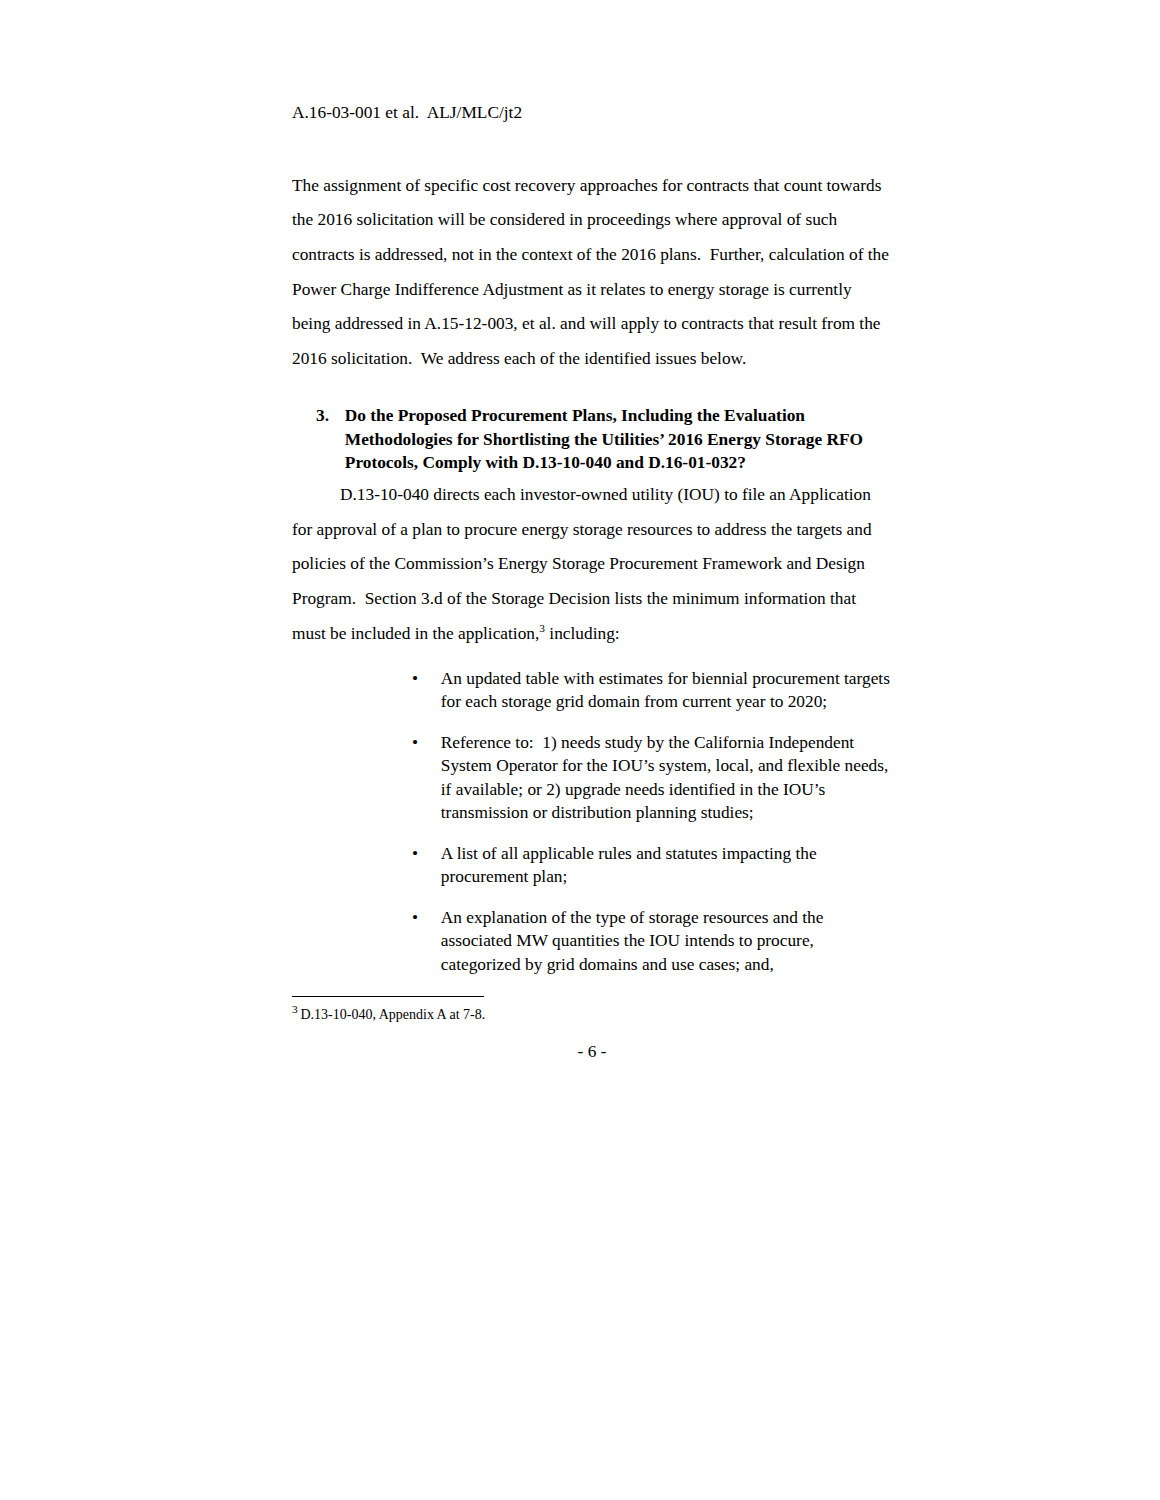A.16-03-001 et al. ALJ/MLC/jt2
The assignment of specific cost recovery approaches for contracts that count towards the 2016 solicitation will be considered in proceedings where approval of such contracts is addressed, not in the context of the 2016 plans. Further, calculation of the Power Charge Indifference Adjustment as it relates to energy storage is currently being addressed in A.15-12-003, et al. and will apply to contracts that result from the 2016 solicitation. We address each of the identified issues below.
3. Do the Proposed Procurement Plans, Including the Evaluation Methodologies for Shortlisting the Utilities’ 2016 Energy Storage RFO Protocols, Comply with D.13-10-040 and D.16-01-032?
D.13-10-040 directs each investor-owned utility (IOU) to file an Application for approval of a plan to procure energy storage resources to address the targets and policies of the Commission’s Energy Storage Procurement Framework and Design Program. Section 3.d of the Storage Decision lists the minimum information that must be included in the application,3 including:
An updated table with estimates for biennial procurement targets for each storage grid domain from current year to 2020;
Reference to: 1) needs study by the California Independent System Operator for the IOU’s system, local, and flexible needs, if available; or 2) upgrade needs identified in the IOU’s transmission or distribution planning studies;
A list of all applicable rules and statutes impacting the procurement plan;
An explanation of the type of storage resources and the associated MW quantities the IOU intends to procure, categorized by grid domains and use cases; and,
3D.13-10-040, Appendix A at 7-8.
- 6 -